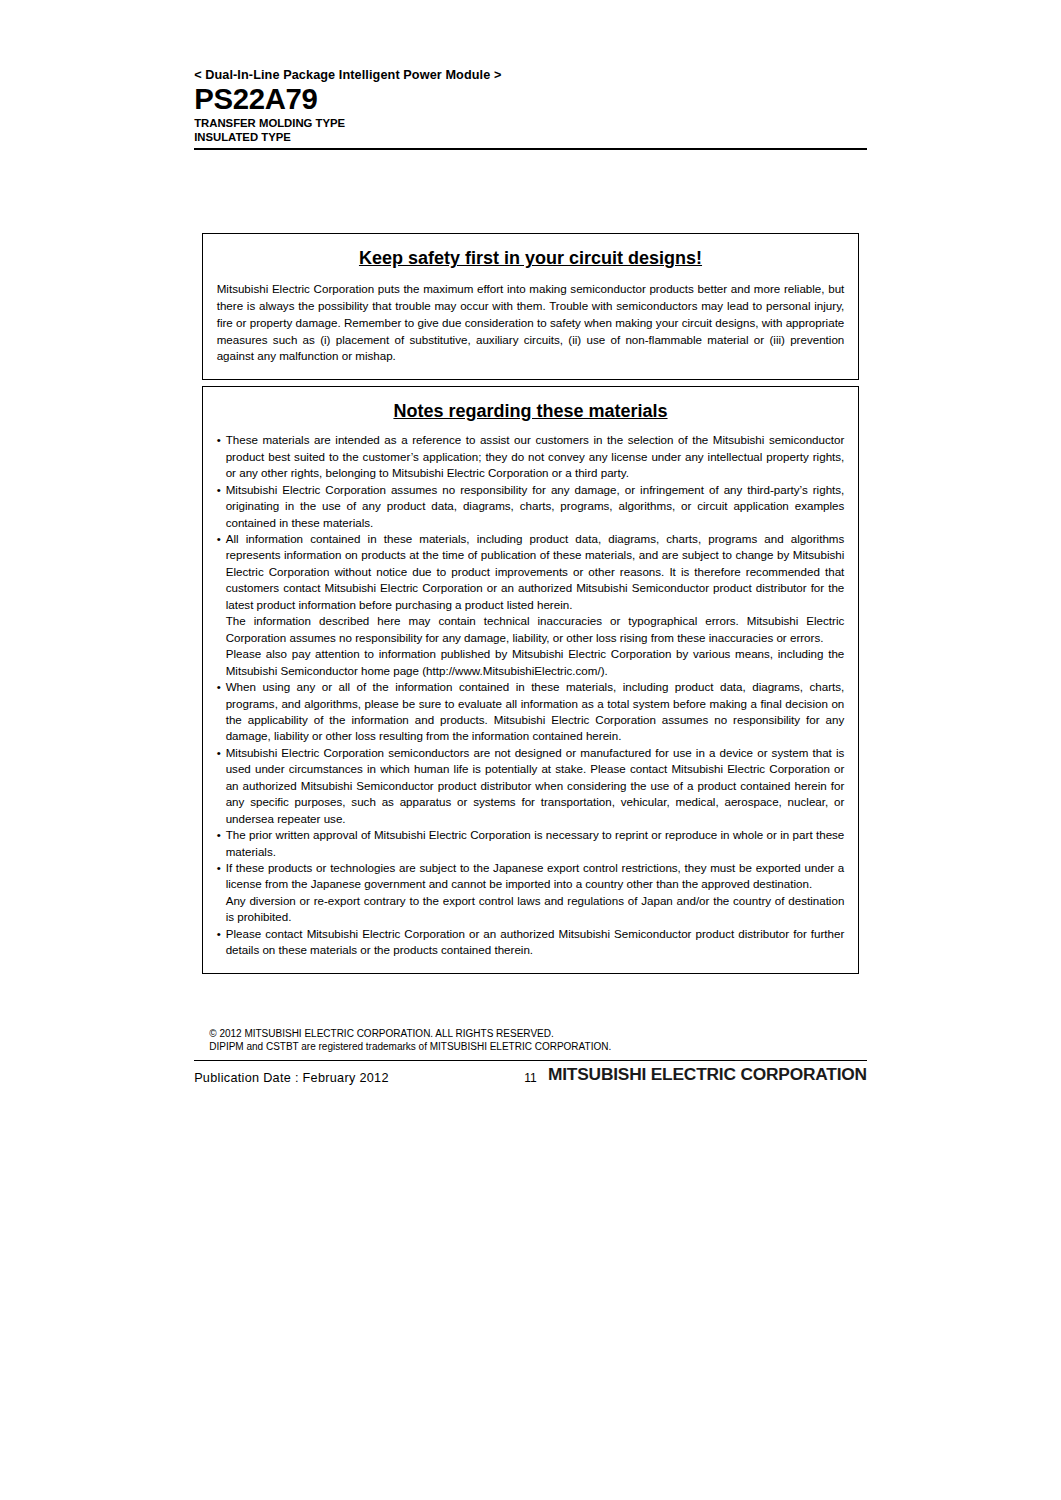< Dual-In-Line Package Intelligent Power Module >
PS22A79
TRANSFER MOLDING TYPE
INSULATED TYPE
Keep safety first in your circuit designs!
Mitsubishi Electric Corporation puts the maximum effort into making semiconductor products better and more reliable, but there is always the possibility that trouble may occur with them. Trouble with semiconductors may lead to personal injury, fire or property damage. Remember to give due consideration to safety when making your circuit designs, with appropriate measures such as (i) placement of substitutive, auxiliary circuits, (ii) use of non-flammable material or (iii) prevention against any malfunction or mishap.
Notes regarding these materials
These materials are intended as a reference to assist our customers in the selection of the Mitsubishi semiconductor product best suited to the customer’s application; they do not convey any license under any intellectual property rights, or any other rights, belonging to Mitsubishi Electric Corporation or a third party.
Mitsubishi Electric Corporation assumes no responsibility for any damage, or infringement of any third-party’s rights, originating in the use of any product data, diagrams, charts, programs, algorithms, or circuit application examples contained in these materials.
All information contained in these materials, including product data, diagrams, charts, programs and algorithms represents information on products at the time of publication of these materials, and are subject to change by Mitsubishi Electric Corporation without notice due to product improvements or other reasons. It is therefore recommended that customers contact Mitsubishi Electric Corporation or an authorized Mitsubishi Semiconductor product distributor for the latest product information before purchasing a product listed herein.
The information described here may contain technical inaccuracies or typographical errors. Mitsubishi Electric Corporation assumes no responsibility for any damage, liability, or other loss rising from these inaccuracies or errors.
Please also pay attention to information published by Mitsubishi Electric Corporation by various means, including the Mitsubishi Semiconductor home page (http://www.MitsubishiElectric.com/).
When using any or all of the information contained in these materials, including product data, diagrams, charts, programs, and algorithms, please be sure to evaluate all information as a total system before making a final decision on the applicability of the information and products. Mitsubishi Electric Corporation assumes no responsibility for any damage, liability or other loss resulting from the information contained herein.
Mitsubishi Electric Corporation semiconductors are not designed or manufactured for use in a device or system that is used under circumstances in which human life is potentially at stake. Please contact Mitsubishi Electric Corporation or an authorized Mitsubishi Semiconductor product distributor when considering the use of a product contained herein for any specific purposes, such as apparatus or systems for transportation, vehicular, medical, aerospace, nuclear, or undersea repeater use.
The prior written approval of Mitsubishi Electric Corporation is necessary to reprint or reproduce in whole or in part these materials.
If these products or technologies are subject to the Japanese export control restrictions, they must be exported under a license from the Japanese government and cannot be imported into a country other than the approved destination.
Any diversion or re-export contrary to the export control laws and regulations of Japan and/or the country of destination is prohibited.
Please contact Mitsubishi Electric Corporation or an authorized Mitsubishi Semiconductor product distributor for further details on these materials or the products contained therein.
© 2012 MITSUBISHI ELECTRIC CORPORATION. ALL RIGHTS RESERVED.
DIPIPM and CSTBT are registered trademarks of MITSUBISHI ELETRIC CORPORATION.
Publication Date : February 2012 MITSUBISHI ELECTRIC CORPORATION
11